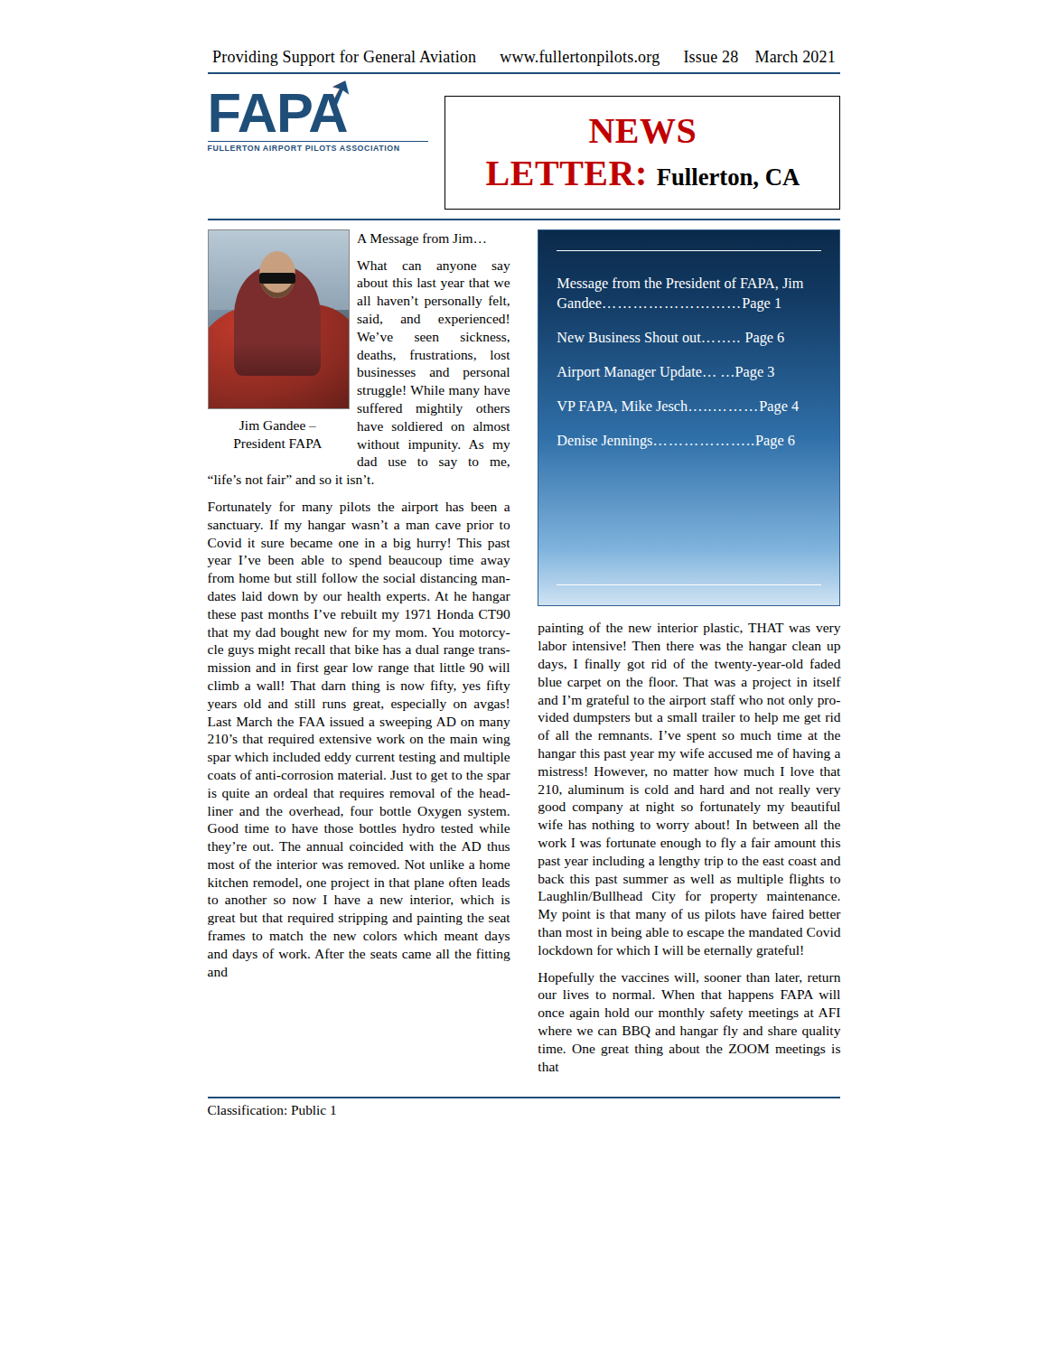Providing Support for General Aviation www.fullertonpilots.org Issue 28 March 2021
FAPA➚
Fullerton Airport Pilots Association
NEWS LETTER: Fullerton, CA
Jim Gandee –
President FAPA
A Message from Jim…
What can anyone say about this last year that we all haven’t personally felt, said, and experienced! We’ve seen sickness, deaths, frustrations, lost businesses and personal struggle! While many have suffered mightily others have soldiered on almost without impunity. As my dad use to say to me, “life’s not fair” and so it isn’t.
Fortunately for many pilots the airport has been a sanctuary. If my hangar wasn’t a man cave prior to Covid it sure became one in a big hurry! This past year I’ve been able to spend beaucoup time away from home but still follow the social distancing mandates laid down by our health experts. At he hangar these past months I’ve rebuilt my 1971 Honda CT90 that my dad bought new for my mom. You motorcycle guys might recall that bike has a dual range transmission and in first gear low range that little 90 will climb a wall! That darn thing is now fifty, yes fifty years old and still runs great, especially on avgas! Last March the FAA issued a sweeping AD on many 210’s that required extensive work on the main wing spar which included eddy current testing and multiple coats of anti-corrosion material. Just to get to the spar is quite an ordeal that requires removal of the headliner and the overhead, four bottle Oxygen system. Good time to have those bottles hydro tested while they’re out. The annual coincided with the AD thus most of the interior was removed. Not unlike a home kitchen remodel, one project in that plane often leads to another so now I have a new interior, which is great but that required stripping and painting the seat frames to match the new colors which meant days and days of work. After the seats came all the fitting and
Message from the President of FAPA, Jim Gandee………………………Page 1
New Business Shout out…….. Page 6
Airport Manager Update… …Page 3
VP FAPA, Mike Jesch…..………Page 4
Denise Jennings……………….. Page 6
painting of the new interior plastic, THAT was very labor intensive! Then there was the hangar clean up days, I finally got rid of the twenty-year-old faded blue carpet on the floor. That was a project in itself and I’m grateful to the airport staff who not only provided dumpsters but a small trailer to help me get rid of all the remnants. I’ve spent so much time at the hangar this past year my wife accused me of having a mistress! However, no matter how much I love that 210, aluminum is cold and hard and not really very good company at night so fortunately my beautiful wife has nothing to worry about! In between all the work I was fortunate enough to fly a fair amount this past year including a lengthy trip to the east coast and back this past summer as well as multiple flights to Laughlin/Bullhead City for property maintenance. My point is that many of us pilots have faired better than most in being able to escape the mandated Covid lockdown for which I will be eternally grateful!
Hopefully the vaccines will, sooner than later, return our lives to normal. When that happens FAPA will once again hold our monthly safety meetings at AFI where we can BBQ and hangar fly and share quality time. One great thing about the ZOOM meetings is that
Classification: Public 1